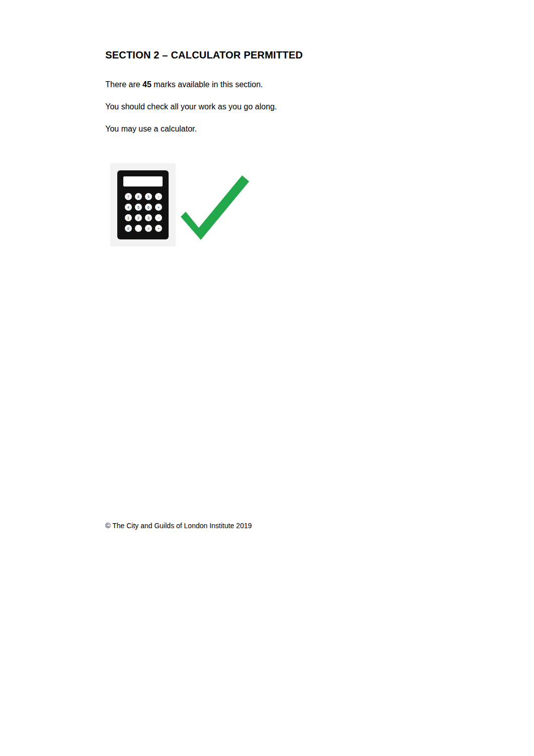SECTION 2 – CALCULATOR PERMITTED
There are 45 marks available in this section.
You should check all your work as you go along.
You may use a calculator.
7 8 9 ÷ 4 5 6 × 1 2 3 − 0 . = +
© The City and Guilds of London Institute 2019